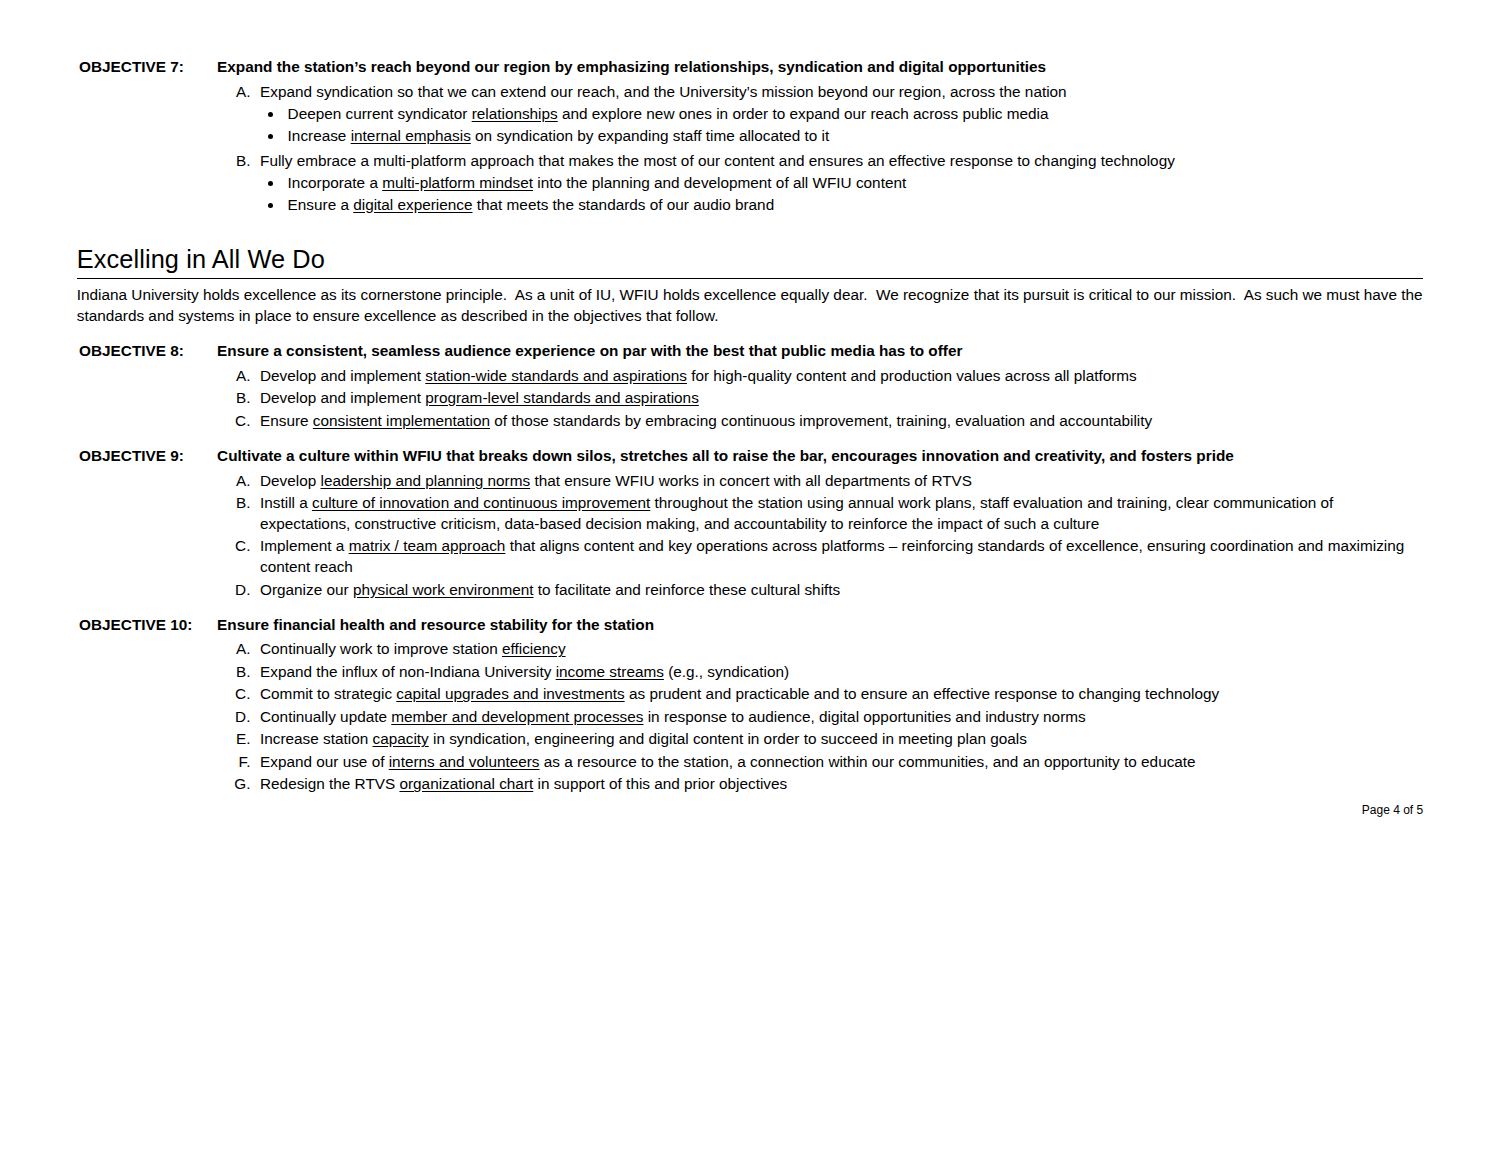OBJECTIVE 7:
Expand the station’s reach beyond our region by emphasizing relationships, syndication and digital opportunities
Expand syndication so that we can extend our reach, and the University’s mission beyond our region, across the nation
Deepen current syndicator relationships and explore new ones in order to expand our reach across public media
Increase internal emphasis on syndication by expanding staff time allocated to it
Fully embrace a multi-platform approach that makes the most of our content and ensures an effective response to changing technology
Incorporate a multi-platform mindset into the planning and development of all WFIU content
Ensure a digital experience that meets the standards of our audio brand
Excelling in All We Do
Indiana University holds excellence as its cornerstone principle. As a unit of IU, WFIU holds excellence equally dear. We recognize that its pursuit is critical to our mission. As such we must have the standards and systems in place to ensure excellence as described in the objectives that follow.
OBJECTIVE 8:
Ensure a consistent, seamless audience experience on par with the best that public media has to offer
Develop and implement station-wide standards and aspirations for high-quality content and production values across all platforms
Develop and implement program-level standards and aspirations
Ensure consistent implementation of those standards by embracing continuous improvement, training, evaluation and accountability
OBJECTIVE 9:
Cultivate a culture within WFIU that breaks down silos, stretches all to raise the bar, encourages innovation and creativity, and fosters pride
Develop leadership and planning norms that ensure WFIU works in concert with all departments of RTVS
Instill a culture of innovation and continuous improvement throughout the station using annual work plans, staff evaluation and training, clear communication of expectations, constructive criticism, data-based decision making, and accountability to reinforce the impact of such a culture
Implement a matrix / team approach that aligns content and key operations across platforms – reinforcing standards of excellence, ensuring coordination and maximizing content reach
Organize our physical work environment to facilitate and reinforce these cultural shifts
OBJECTIVE 10:
Ensure financial health and resource stability for the station
Continually work to improve station efficiency
Expand the influx of non-Indiana University income streams (e.g., syndication)
Commit to strategic capital upgrades and investments as prudent and practicable and to ensure an effective response to changing technology
Continually update member and development processes in response to audience, digital opportunities and industry norms
Increase station capacity in syndication, engineering and digital content in order to succeed in meeting plan goals
Expand our use of interns and volunteers as a resource to the station, a connection within our communities, and an opportunity to educate
Redesign the RTVS organizational chart in support of this and prior objectives
Page 4 of 5